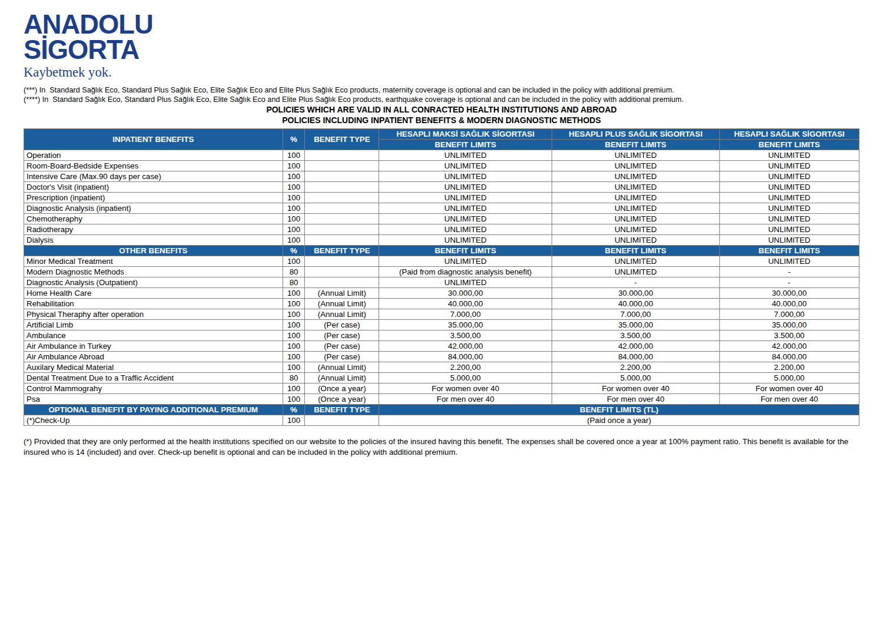ANADOLU
SİGORTA
Kaybetmek yok.
(***) In Standard Sağlık Eco, Standard Plus Sağlık Eco, Elite Sağlık Eco and Elite Plus Sağlık Eco products, maternity coverage is optional and can be included in the policy with additional premium.
(****) In Standard Sağlık Eco, Standard Plus Sağlık Eco, Elite Sağlık Eco and Elite Plus Sağlık Eco products, earthquake coverage is optional and can be included in the policy with additional premium.
POLICIES WHICH ARE VALID IN ALL CONRACTED HEALTH INSTITUTIONS AND ABROAD
POLICIES INCLUDING INPATIENT BENEFITS & MODERN DIAGNOSTIC METHODS
| INPATIENT BENEFITS | % | BENEFIT TYPE | HESAPLI MAKSİ SAĞLIK SİGORTASI | HESAPLI PLUS SAĞLIK SİGORTASI | HESAPLI SAĞLIK SİGORTASI |
| --- | --- | --- | --- | --- | --- |
| BENEFIT LIMITS | BENEFIT LIMITS | BENEFIT LIMITS |
| Operation | 100 | | UNLIMITED | UNLIMITED | UNLIMITED |
| Room-Board-Bedside Expenses | 100 | | UNLIMITED | UNLIMITED | UNLIMITED |
| Intensive Care (Max.90 days per case) | 100 | | UNLIMITED | UNLIMITED | UNLIMITED |
| Doctor's Visit (inpatient) | 100 | | UNLIMITED | UNLIMITED | UNLIMITED |
| Prescription (inpatient) | 100 | | UNLIMITED | UNLIMITED | UNLIMITED |
| Diagnostic Analysis (inpatient) | 100 | | UNLIMITED | UNLIMITED | UNLIMITED |
| Chemotheraphy | 100 | | UNLIMITED | UNLIMITED | UNLIMITED |
| Radiotherapy | 100 | | UNLIMITED | UNLIMITED | UNLIMITED |
| Dialysis | 100 | | UNLIMITED | UNLIMITED | UNLIMITED |
| OTHER BENEFITS | % | BENEFIT TYPE | BENEFIT LIMITS | BENEFIT LIMITS | BENEFIT LIMITS |
| Minor Medical Treatment | 100 | | UNLIMITED | UNLIMITED | UNLIMITED |
| Modern Diagnostic Methods | 80 | | (Paid from diagnostic analysis benefit) | UNLIMITED | - |
| Diagnostic Analysis (Outpatient) | 80 | | UNLIMITED | - | - |
| Home Health Care | 100 | (Annual Limit) | 30.000,00 | 30.000,00 | 30.000,00 |
| Rehabilitation | 100 | (Annual Limit) | 40.000,00 | 40.000,00 | 40.000,00 |
| Physical Theraphy after operation | 100 | (Annual Limit) | 7.000,00 | 7.000,00 | 7.000,00 |
| Artificial Limb | 100 | (Per case) | 35.000,00 | 35.000,00 | 35.000,00 |
| Ambulance | 100 | (Per case) | 3.500,00 | 3.500,00 | 3.500,00 |
| Air Ambulance in Turkey | 100 | (Per case) | 42.000,00 | 42.000,00 | 42.000,00 |
| Air Ambulance Abroad | 100 | (Per case) | 84.000,00 | 84.000,00 | 84.000,00 |
| Auxilary Medical Material | 100 | (Annual Limit) | 2.200,00 | 2.200,00 | 2.200,00 |
| Dental Treatment Due to a Traffic Accident | 80 | (Annual Limit) | 5.000,00 | 5.000,00 | 5.000,00 |
| Control Mammograhy | 100 | (Once a year) | For women over 40 | For women over 40 | For women over 40 |
| Psa | 100 | (Once a year) | For men over 40 | For men over 40 | For men over 40 |
| OPTIONAL BENEFIT BY PAYING ADDITIONAL PREMIUM | % | BENEFIT TYPE | BENEFIT LIMITS (TL) |
| (*)Check-Up | 100 | | (Paid once a year) |
(*) Provided that they are only performed at the health institutions specified on our website to the policies of the insured having this benefit. The expenses shall be covered once a year at 100% payment ratio. This benefit is available for the insured who is 14 (included) and over. Check-up benefit is optional and can be included in the policy with additional premium.